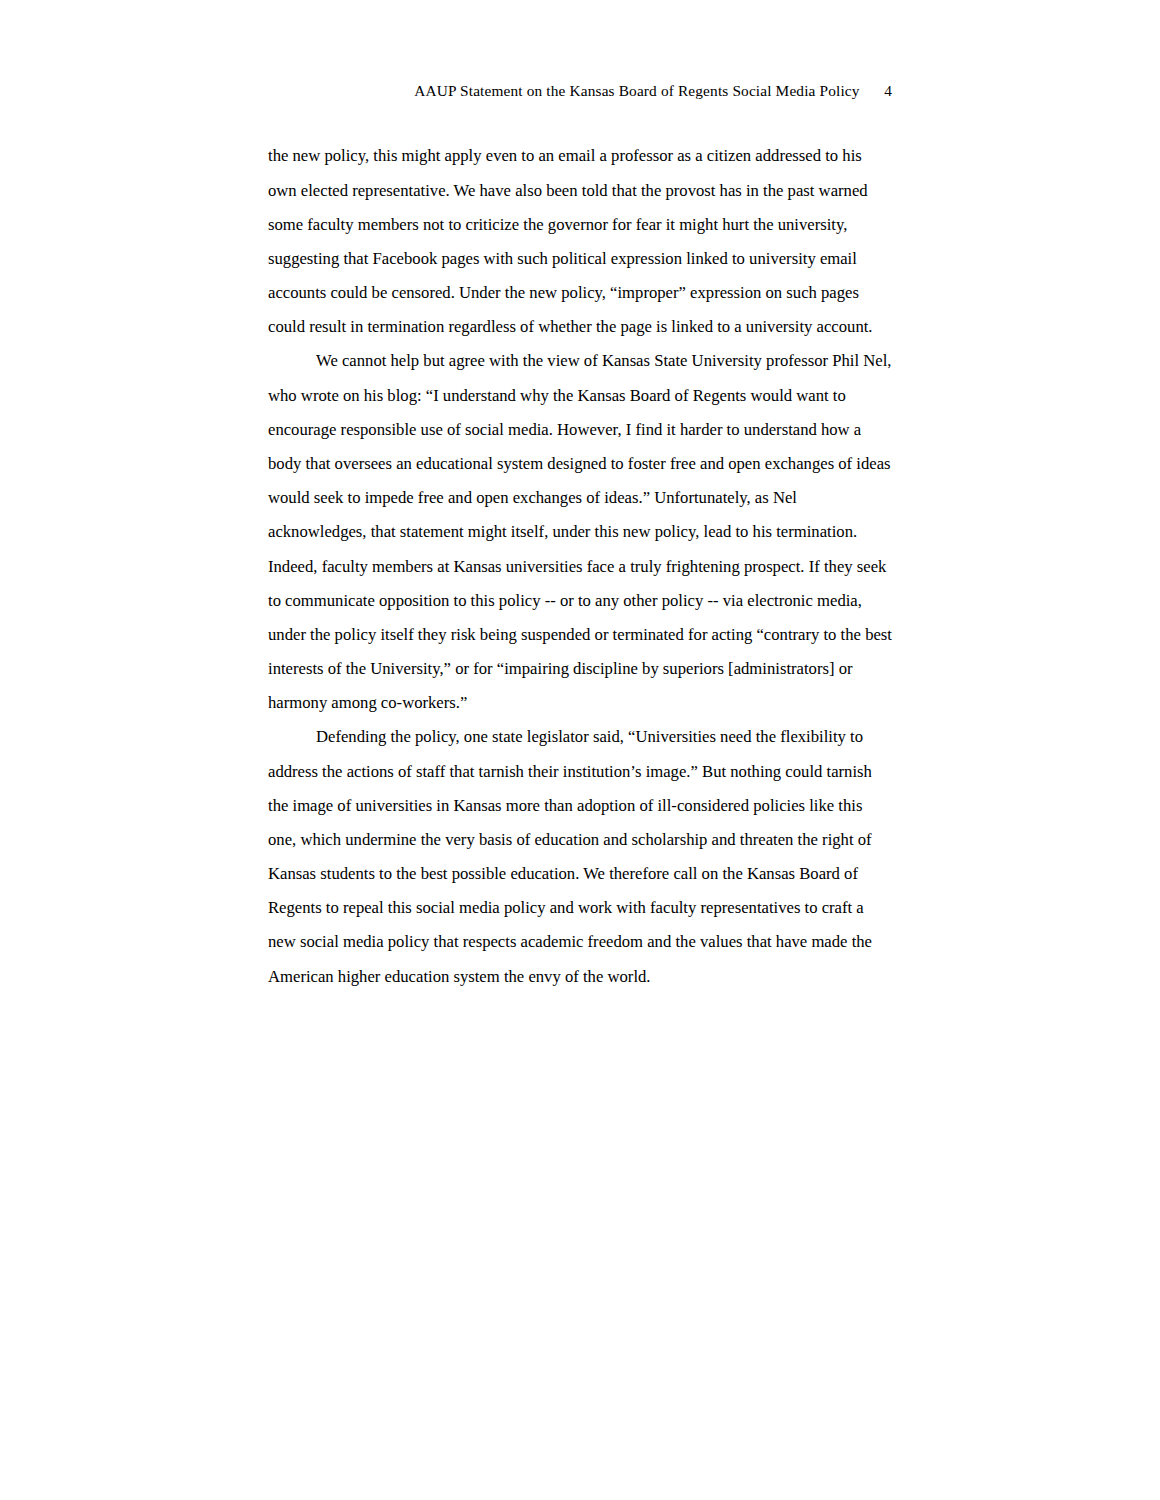AAUP Statement on the Kansas Board of Regents Social Media Policy4
the new policy, this might apply even to an email a professor as a citizen addressed to his own elected representative. We have also been told that the provost has in the past warned some faculty members not to criticize the governor for fear it might hurt the university, suggesting that Facebook pages with such political expression linked to university email accounts could be censored. Under the new policy, “improper” expression on such pages could result in termination regardless of whether the page is linked to a university account.
We cannot help but agree with the view of Kansas State University professor Phil Nel, who wrote on his blog: “I understand why the Kansas Board of Regents would want to encourage responsible use of social media. However, I find it harder to understand how a body that oversees an educational system designed to foster free and open exchanges of ideas would seek to impede free and open exchanges of ideas.” Unfortunately, as Nel acknowledges, that statement might itself, under this new policy, lead to his termination. Indeed, faculty members at Kansas universities face a truly frightening prospect. If they seek to communicate opposition to this policy -- or to any other policy -- via electronic media, under the policy itself they risk being suspended or terminated for acting “contrary to the best interests of the University,” or for “impairing discipline by superiors [administrators] or harmony among co-workers.”
Defending the policy, one state legislator said, “Universities need the flexibility to address the actions of staff that tarnish their institution’s image.” But nothing could tarnish the image of universities in Kansas more than adoption of ill-considered policies like this one, which undermine the very basis of education and scholarship and threaten the right of Kansas students to the best possible education. We therefore call on the Kansas Board of Regents to repeal this social media policy and work with faculty representatives to craft a new social media policy that respects academic freedom and the values that have made the American higher education system the envy of the world.